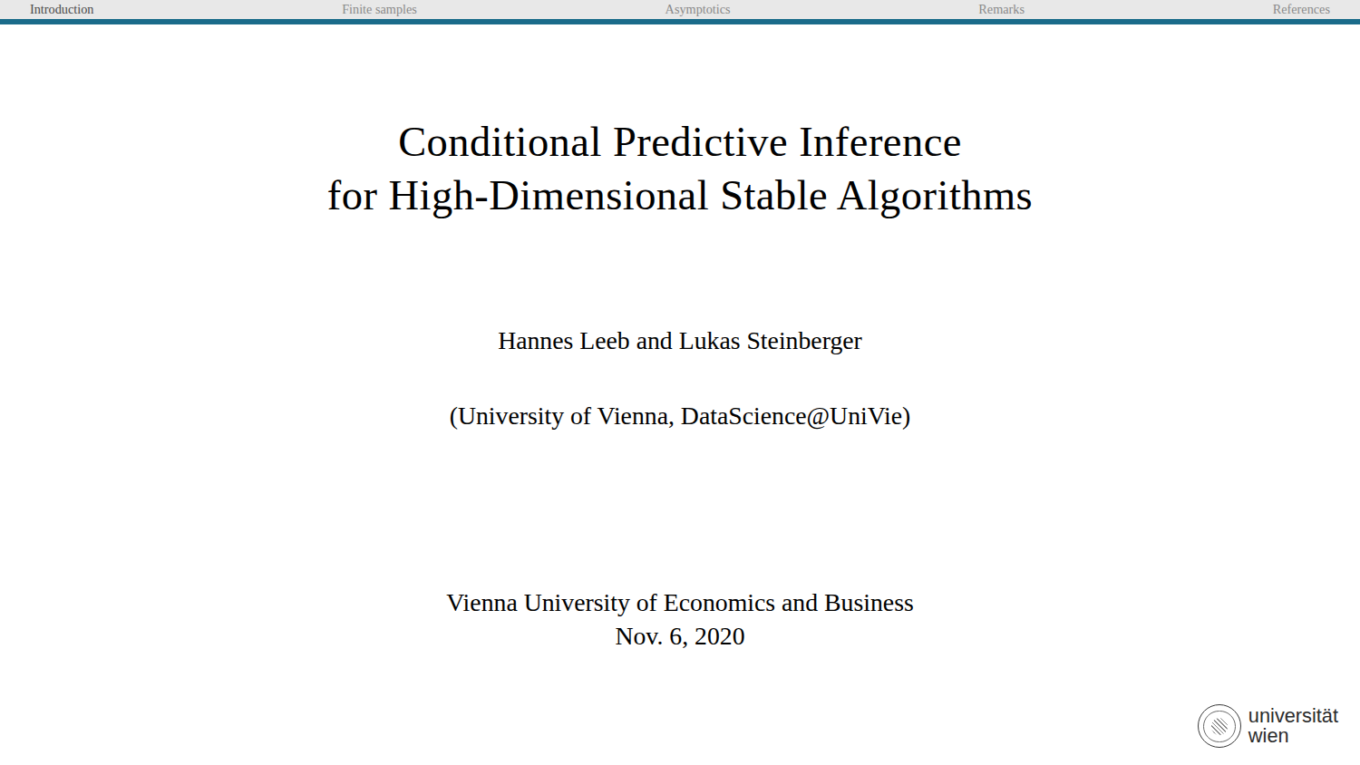Introduction
Finite samples
Asymptotics
Remarks
References
Conditional Predictive Inference
for High-Dimensional Stable Algorithms
Hannes Leeb and Lukas Steinberger
(University of Vienna, DataScience@UniVie)
Vienna University of Economics and Business
Nov. 6, 2020
universität wien